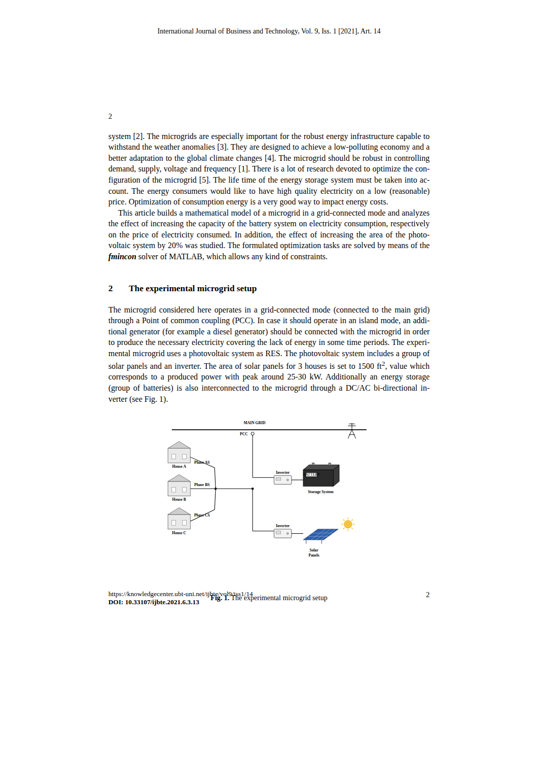International Journal of Business and Technology, Vol. 9, Iss. 1 [2021], Art. 14
2
system [2]. The microgrids are especially important for the robust energy infrastructure capable to withstand the weather anomalies [3]. They are designed to achieve a low-polluting economy and a better adaptation to the global climate changes [4]. The microgrid should be robust in controlling demand, supply, voltage and frequency [1]. There is a lot of research devoted to optimize the configuration of the microgrid [5]. The life time of the energy storage system must be taken into account. The energy consumers would like to have high quality electricity on a low (reasonable) price. Optimization of consumption energy is a very good way to impact energy costs.
This article builds a mathematical model of a microgrid in a grid-connected mode and analyzes the effect of increasing the capacity of the battery system on electricity consumption, respectively on the price of electricity consumed. In addition, the effect of increasing the area of the photovoltaic system by 20% was studied. The formulated optimization tasks are solved by means of the fmincon solver of MATLAB, which allows any kind of constraints.
2 The experimental microgrid setup
The microgrid considered here operates in a grid-connected mode (connected to the main grid) through a Point of common coupling (PCC). In case it should operate in an island mode, an additional generator (for example a diesel generator) should be connected with the microgrid in order to produce the necessary electricity covering the lack of energy in some time periods. The experimental microgrid uses a photovoltaic system as RES. The photovoltaic system includes a group of solar panels and an inverter. The area of solar panels for 3 houses is set to 1500 ft2, value which corresponds to a produced power with peak around 25-30 kW. Additionally an energy storage (group of batteries) is also interconnected to the microgrid through a DC/AC bi-directional inverter (see Fig. 1).
MAIN GRID PCC House A House B House C Phase AS Phase BS Phase CS Inverter BATTERY Storage System Inverter Solar Panels
Fig. 1. The experimental microgrid setup
https://knowledgecenter.ubt-uni.net/ijbte/vol9/iss1/14
DOI: 10.33107/ijbte.2021.6.3.13
2